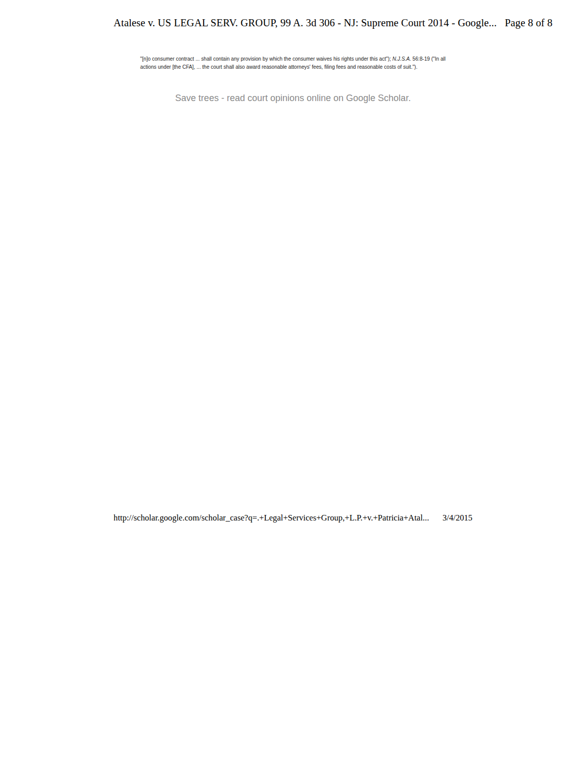Atalese v. US LEGAL SERV. GROUP, 99 A. 3d 306 - NJ: Supreme Court 2014 - Google... Page 8 of 8
"[n]o consumer contract ... shall contain any provision by which the consumer waives his rights under this act"); N.J.S.A. 56:8-19 ("In all actions under [the CFA], ... the court shall also award reasonable attorneys' fees, filing fees and reasonable costs of suit.").
Save trees - read court opinions online on Google Scholar.
http://scholar.google.com/scholar_case?q=.+Legal+Services+Group,+L.P.+v.+Patricia+Atal... 3/4/2015